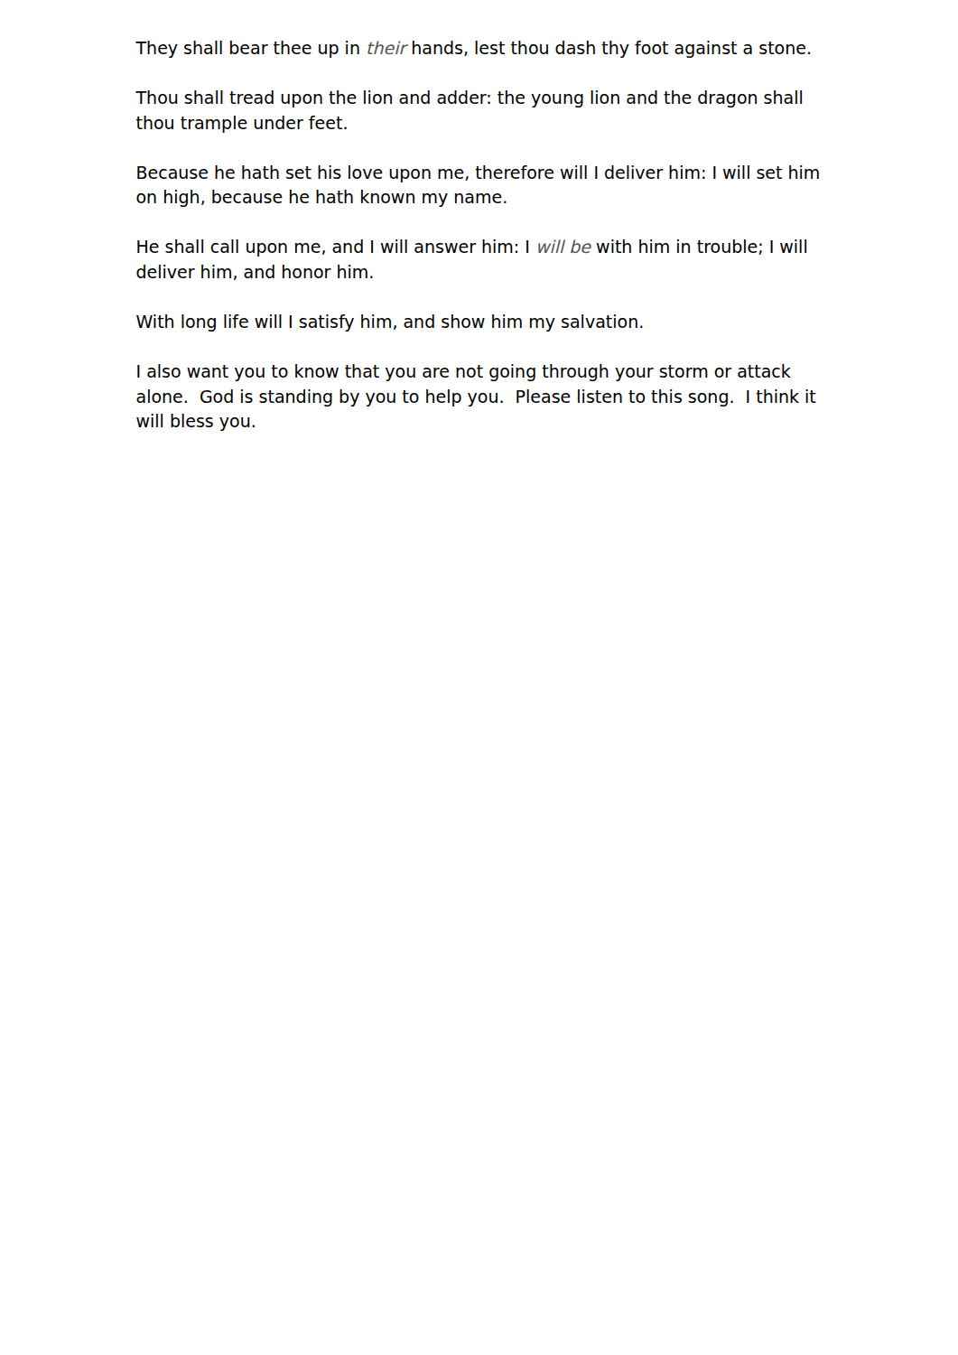They shall bear thee up in their hands, lest thou dash thy foot against a stone.
Thou shall tread upon the lion and adder: the young lion and the dragon shall thou trample under feet.
Because he hath set his love upon me, therefore will I deliver him: I will set him on high, because he hath known my name.
He shall call upon me, and I will answer him: I will be with him in trouble; I will deliver him, and honor him.
With long life will I satisfy him, and show him my salvation.
I also want you to know that you are not going through your storm or attack alone. God is standing by you to help you. Please listen to this song. I think it will bless you.